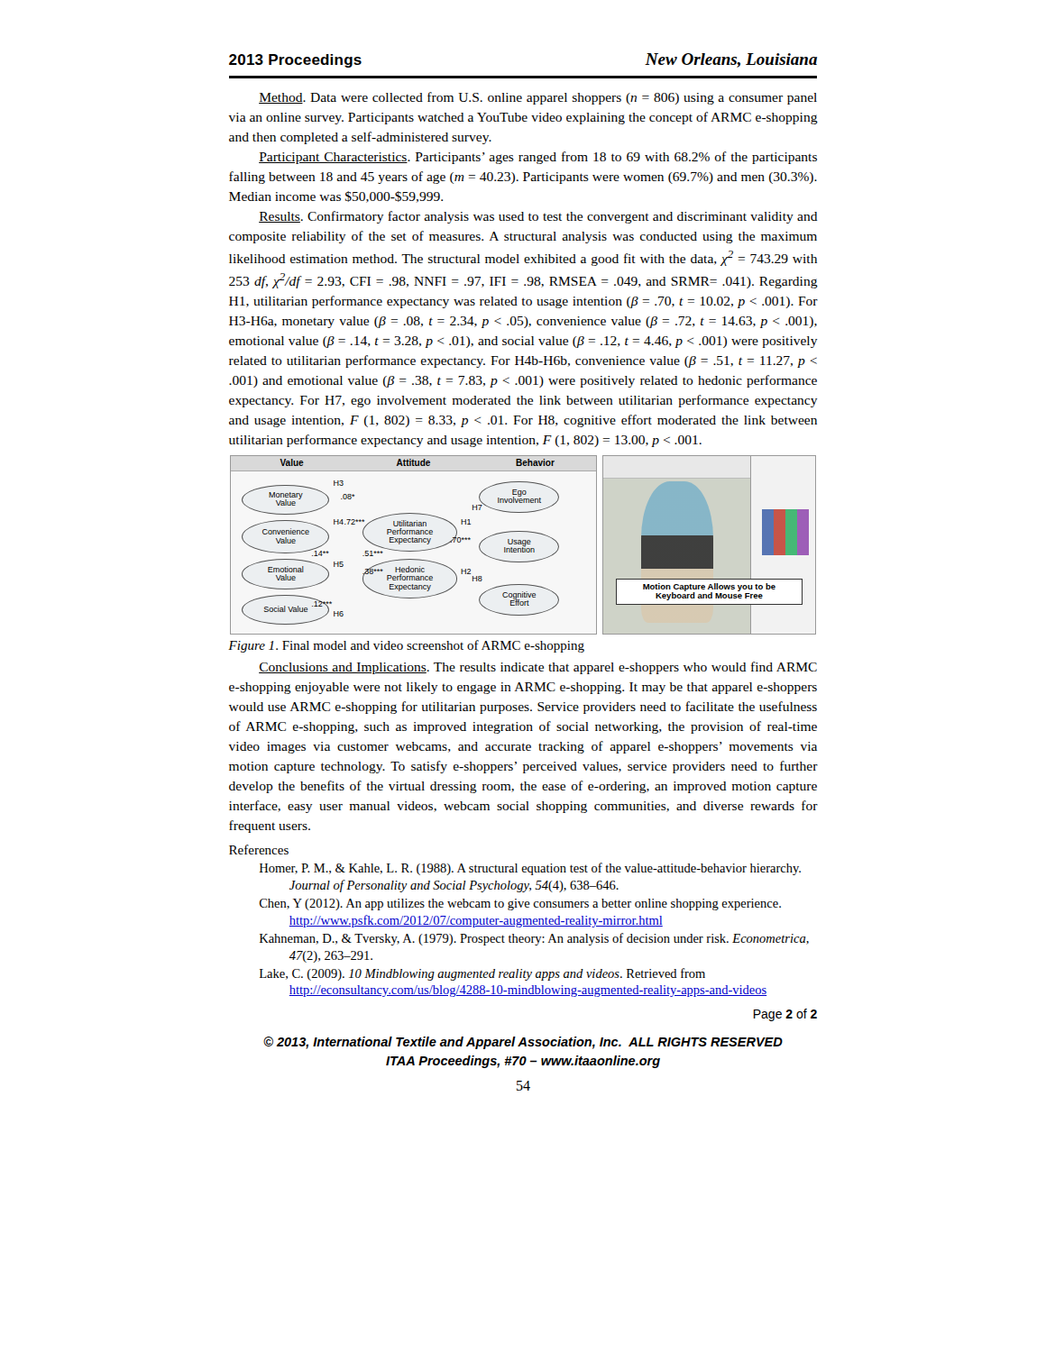2013 Proceedings
New Orleans, Louisiana
Method. Data were collected from U.S. online apparel shoppers (n = 806) using a consumer panel via an online survey. Participants watched a YouTube video explaining the concept of ARMC e-shopping and then completed a self-administered survey.
Participant Characteristics. Participants’ ages ranged from 18 to 69 with 68.2% of the participants falling between 18 and 45 years of age (m = 40.23). Participants were women (69.7%) and men (30.3%). Median income was $50,000-$59,999.
Results. Confirmatory factor analysis was used to test the convergent and discriminant validity and composite reliability of the set of measures. A structural analysis was conducted using the maximum likelihood estimation method. The structural model exhibited a good fit with the data, χ2 = 743.29 with 253 df, χ2/df = 2.93, CFI = .98, NNFI = .97, IFI = .98, RMSEA = .049, and SRMR= .041). Regarding H1, utilitarian performance expectancy was related to usage intention (β = .70, t = 10.02, p < .001). For H3-H6a, monetary value (β = .08, t = 2.34, p < .05), convenience value (β = .72, t = 14.63, p < .001), emotional value (β = .14, t = 3.28, p < .01), and social value (β = .12, t = 4.46, p < .001) were positively related to utilitarian performance expectancy. For H4b-H6b, convenience value (β = .51, t = 11.27, p < .001) and emotional value (β = .38, t = 7.83, p < .001) were positively related to hedonic performance expectancy. For H7, ego involvement moderated the link between utilitarian performance expectancy and usage intention, F (1, 802) = 8.33, p < .01. For H8, cognitive effort moderated the link between utilitarian performance expectancy and usage intention, F (1, 802) = 13.00, p < .001.
Value Attitude Behavior
Monetary
Value
Convenience
Value
Emotional
Value
Social Value
Utilitarian
Performance
Expectancy
Hedonic
Performance
Expectancy
Ego
Involvement
Usage
Intention
Cognitive
Effort
H3
.08*
H4
.72***
.14**
H5
.51***
.38***
H6
.12***
H1
H2
H7
H8
.70***
Motion Capture Allows you to be
Keyboard and Mouse Free
Figure 1. Final model and video screenshot of ARMC e-shopping
Conclusions and Implications. The results indicate that apparel e-shoppers who would find ARMC e-shopping enjoyable were not likely to engage in ARMC e-shopping. It may be that apparel e-shoppers would use ARMC e-shopping for utilitarian purposes. Service providers need to facilitate the usefulness of ARMC e-shopping, such as improved integration of social networking, the provision of real-time video images via customer webcams, and accurate tracking of apparel e-shoppers’ movements via motion capture technology. To satisfy e-shoppers’ perceived values, service providers need to further develop the benefits of the virtual dressing room, the ease of e-ordering, an improved motion capture interface, easy user manual videos, webcam social shopping communities, and diverse rewards for frequent users.
References
Homer, P. M., & Kahle, L. R. (1988). A structural equation test of the value-attitude-behavior hierarchy. Journal of Personality and Social Psychology, 54(4), 638–646.
Chen, Y (2012). An app utilizes the webcam to give consumers a better online shopping experience. http://www.psfk.com/2012/07/computer-augmented-reality-mirror.html
Kahneman, D., & Tversky, A. (1979). Prospect theory: An analysis of decision under risk. Econometrica, 47(2), 263–291.
Lake, C. (2009). 10 Mindblowing augmented reality apps and videos. Retrieved from http://econsultancy.com/us/blog/4288-10-mindblowing-augmented-reality-apps-and-videos
Page 2 of 2
© 2013, International Textile and Apparel Association, Inc. ALL RIGHTS RESERVED
ITAA Proceedings, #70 – www.itaaonline.org
54